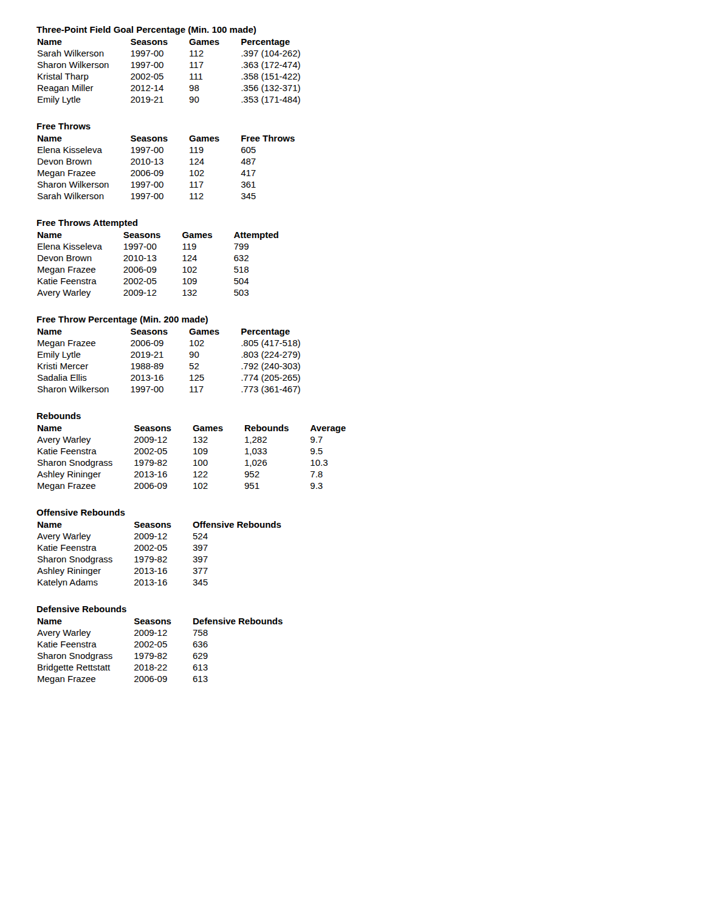Three-Point Field Goal Percentage (Min. 100 made)
| Name | Seasons | Games | Percentage |
| --- | --- | --- | --- |
| Sarah Wilkerson | 1997-00 | 112 | .397 (104-262) |
| Sharon Wilkerson | 1997-00 | 117 | .363 (172-474) |
| Kristal Tharp | 2002-05 | 111 | .358 (151-422) |
| Reagan Miller | 2012-14 | 98 | .356 (132-371) |
| Emily Lytle | 2019-21 | 90 | .353 (171-484) |
Free Throws
| Name | Seasons | Games | Free Throws |
| --- | --- | --- | --- |
| Elena Kisseleva | 1997-00 | 119 | 605 |
| Devon Brown | 2010-13 | 124 | 487 |
| Megan Frazee | 2006-09 | 102 | 417 |
| Sharon Wilkerson | 1997-00 | 117 | 361 |
| Sarah Wilkerson | 1997-00 | 112 | 345 |
Free Throws Attempted
| Name | Seasons | Games | Attempted |
| --- | --- | --- | --- |
| Elena Kisseleva | 1997-00 | 119 | 799 |
| Devon Brown | 2010-13 | 124 | 632 |
| Megan Frazee | 2006-09 | 102 | 518 |
| Katie Feenstra | 2002-05 | 109 | 504 |
| Avery Warley | 2009-12 | 132 | 503 |
Free Throw Percentage (Min. 200 made)
| Name | Seasons | Games | Percentage |
| --- | --- | --- | --- |
| Megan Frazee | 2006-09 | 102 | .805 (417-518) |
| Emily Lytle | 2019-21 | 90 | .803 (224-279) |
| Kristi Mercer | 1988-89 | 52 | .792 (240-303) |
| Sadalia Ellis | 2013-16 | 125 | .774 (205-265) |
| Sharon Wilkerson | 1997-00 | 117 | .773 (361-467) |
Rebounds
| Name | Seasons | Games | Rebounds | Average |
| --- | --- | --- | --- | --- |
| Avery Warley | 2009-12 | 132 | 1,282 | 9.7 |
| Katie Feenstra | 2002-05 | 109 | 1,033 | 9.5 |
| Sharon Snodgrass | 1979-82 | 100 | 1,026 | 10.3 |
| Ashley Rininger | 2013-16 | 122 | 952 | 7.8 |
| Megan Frazee | 2006-09 | 102 | 951 | 9.3 |
Offensive Rebounds
| Name | Seasons | Offensive Rebounds |
| --- | --- | --- |
| Avery Warley | 2009-12 | 524 |
| Katie Feenstra | 2002-05 | 397 |
| Sharon Snodgrass | 1979-82 | 397 |
| Ashley Rininger | 2013-16 | 377 |
| Katelyn Adams | 2013-16 | 345 |
Defensive Rebounds
| Name | Seasons | Defensive Rebounds |
| --- | --- | --- |
| Avery Warley | 2009-12 | 758 |
| Katie Feenstra | 2002-05 | 636 |
| Sharon Snodgrass | 1979-82 | 629 |
| Bridgette Rettstatt | 2018-22 | 613 |
| Megan Frazee | 2006-09 | 613 |